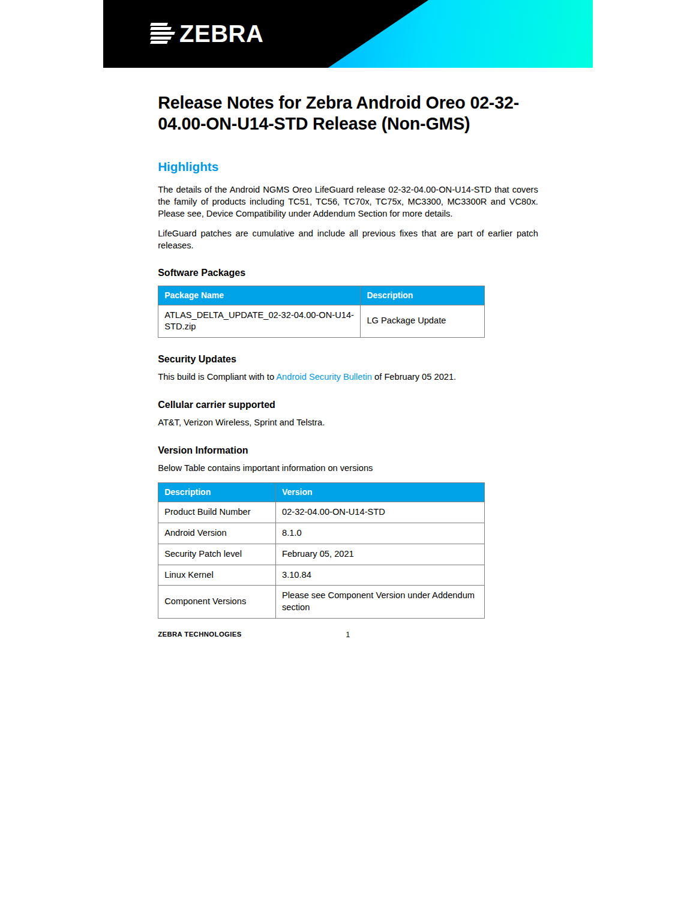ZEBRA
Release Notes for Zebra Android Oreo 02-32-04.00-ON-U14-STD Release (Non-GMS)
Highlights
The details of the Android NGMS Oreo LifeGuard release 02-32-04.00-ON-U14-STD that covers the family of products including TC51, TC56, TC70x, TC75x, MC3300, MC3300R and VC80x. Please see, Device Compatibility under Addendum Section for more details.
LifeGuard patches are cumulative and include all previous fixes that are part of earlier patch releases.
Software Packages
| Package Name | Description |
| --- | --- |
| ATLAS_DELTA_UPDATE_02-32-04.00-ON-U14-STD.zip | LG Package Update |
Security Updates
This build is Compliant with to Android Security Bulletin of February 05 2021.
Cellular carrier supported
AT&T, Verizon Wireless, Sprint and Telstra.
Version Information
Below Table contains important information on versions
| Description | Version |
| --- | --- |
| Product Build Number | 02-32-04.00-ON-U14-STD |
| Android Version | 8.1.0 |
| Security Patch level | February 05, 2021 |
| Linux Kernel | 3.10.84 |
| Component Versions | Please see Component Version under Addendum section |
ZEBRA TECHNOLOGIES 1